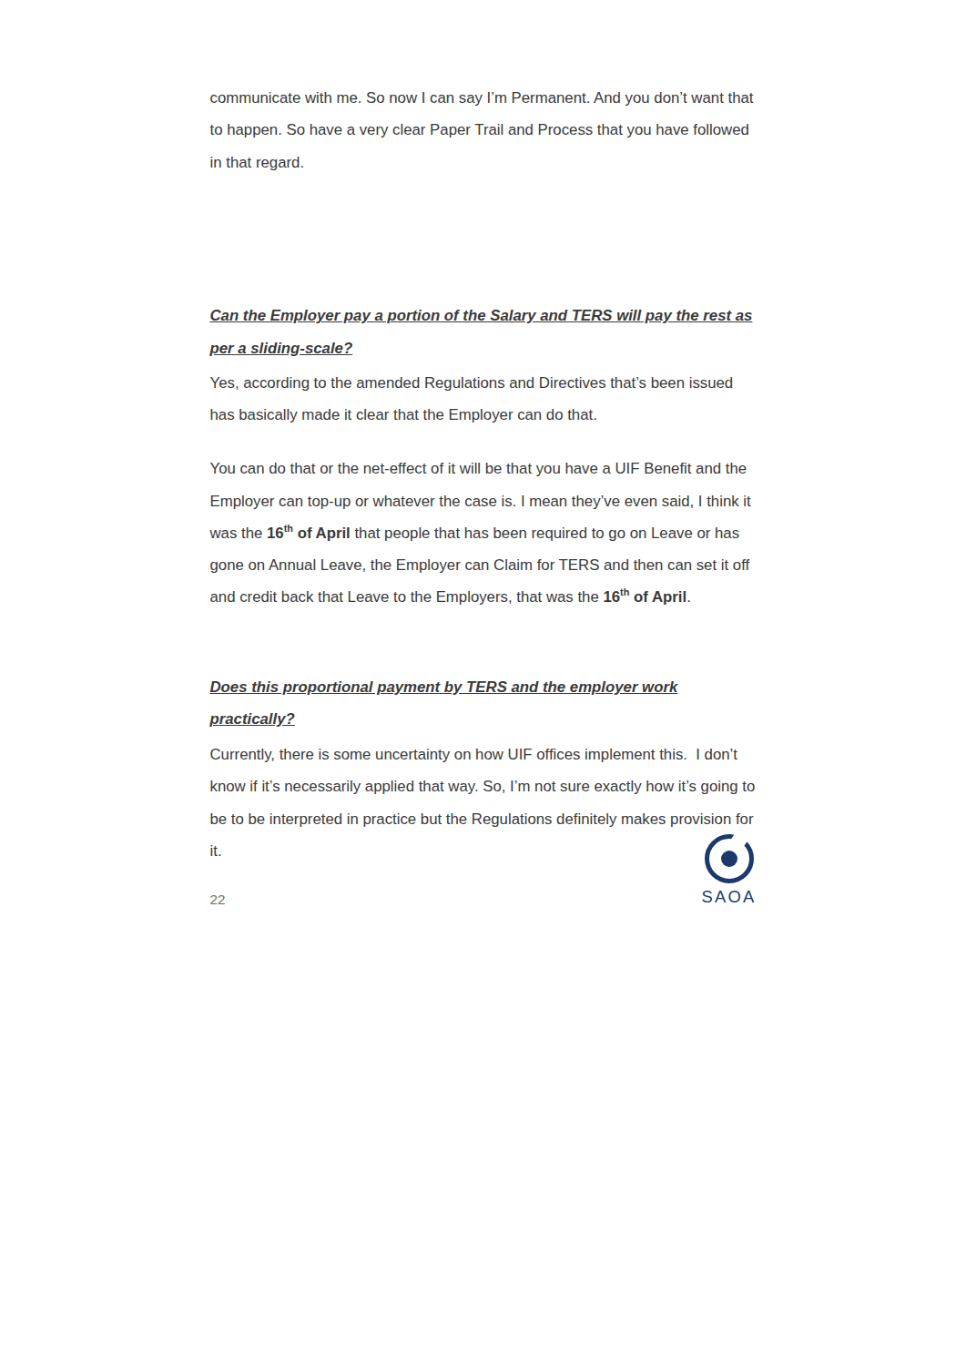communicate with me. So now I can say I’m Permanent. And you don’t want that to happen. So have a very clear Paper Trail and Process that you have followed in that regard.
Can the Employer pay a portion of the Salary and TERS will pay the rest as per a sliding-scale?
Yes, according to the amended Regulations and Directives that’s been issued has basically made it clear that the Employer can do that.
You can do that or the net-effect of it will be that you have a UIF Benefit and the Employer can top-up or whatever the case is. I mean they’ve even said, I think it was the 16th of April that people that has been required to go on Leave or has gone on Annual Leave, the Employer can Claim for TERS and then can set it off and credit back that Leave to the Employers, that was the 16th of April.
Does this proportional payment by TERS and the employer work practically?
Currently, there is some uncertainty on how UIF offices implement this. I don’t know if it’s necessarily applied that way. So, I’m not sure exactly how it’s going to be to be interpreted in practice but the Regulations definitely makes provision for it.
22
SAOA